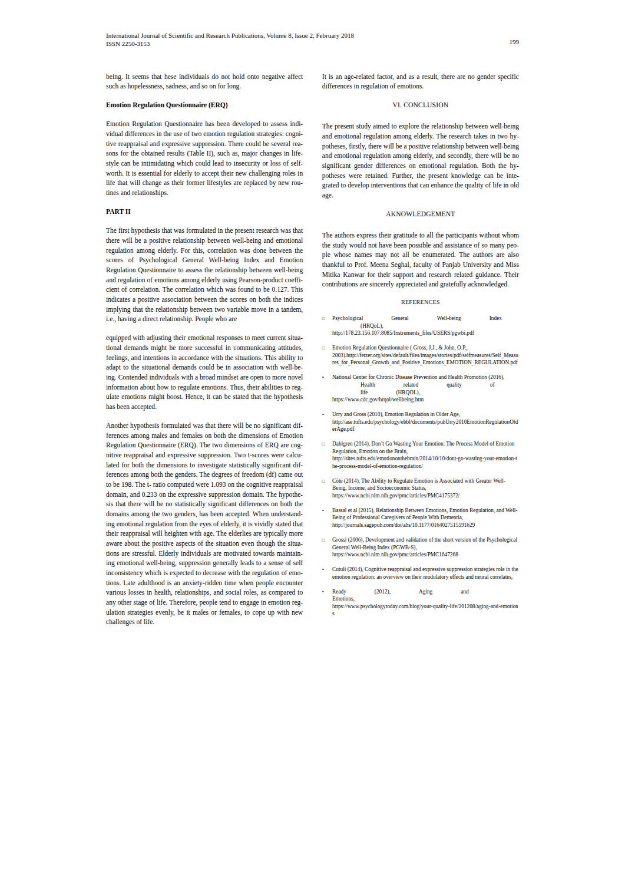International Journal of Scientific and Research Publications, Volume 8, Issue 2, February 2018
ISSN 2250-3153
199
being. It seems that hese individuals do not hold onto negative affect such as hopelessness, sadness, and so on for long.
Emotion Regulation Questionnaire (ERQ)
Emotion Regulation Questionnaire has been developed to assess individual differences in the use of two emotion regulation strategies: cognitive reappraisal and expressive suppression. There could be several reasons for the obtained results (Table II), such as, major changes in lifestyle can be intimidating which could lead to insecurity or loss of self-worth. It is essential for elderly to accept their new challenging roles in life that will change as their former lifestyles are replaced by new routines and relationships.
PART II
The first hypothesis that was formulated in the present research was that there will be a positive relationship between well-being and emotional regulation among elderly. For this, correlation was done between the scores of Psychological General Well-being Index and Emotion Regulation Questionnaire to assess the relationship between well-being and regulation of emotions among elderly using Pearson-product coefficient of correlation. The correlation which was found to be 0.127. This indicates a positive association between the scores on both the indices implying that the relationship between two variable move in a tandem, i.e., having a direct relationship. People who are
equipped with adjusting their emotional responses to meet current situational demands might be more successful in communicating attitudes, feelings, and intentions in accordance with the situations. This ability to adapt to the situational demands could be in association with well-being. Contended individuals with a broad mindset are open to more novel information about how to regulate emotions. Thus, their abilities to regulate emotions might boost. Hence, it can be stated that the hypothesis has been accepted.
Another hypothesis formulated was that there will be no significant differences among males and females on both the dimensions of Emotion Regulation Questionnaire (ERQ). The two dimensions of ERQ are cognitive reappraisal and expressive suppression. Two t-scores were calculated for both the dimensions to investigate statistically significant differences among both the genders. The degrees of freedom (df) came out to be 198. The t- ratio computed were 1.093 on the cognitive reappraisal domain, and 0.233 on the expressive suppression domain. The hypothesis that there will be no statistically significant differences on both the domains among the two genders, has been accepted. When understanding emotional regulation from the eyes of elderly, it is vividly stated that their reappraisal will heighten with age. The elderlies are typically more aware about the positive aspects of the situation even though the situations are stressful. Elderly individuals are motivated towards maintaining emotional well-being, suppression generally leads to a sense of self inconsistency which is expected to decrease with the regulation of emotions. Late adulthood is an anxiety-ridden time when people encounter various losses in health, relationships, and social roles, as compared to any other stage of life. Therefore, people tend to engage in emotion regulation strategies evenly, be it males or females, to cope up with new challenges of life.
It is an age-related factor, and as a result, there are no gender specific differences in regulation of emotions.
VI. CONCLUSION
The present study aimed to explore the relationship between well-being and emotional regulation among elderly. The research takes in two hypotheses, firstly, there will be a positive relationship between well-being and emotional regulation among elderly, and secondly, there will be no significant gender differences on emotional regulation. Both the hypotheses were retained. Further, the present knowledge can be integrated to develop interventions that can enhance the quality of life in old age.
AKNOWLEDGEMENT
The authors express their gratitude to all the participants without whom the study would not have been possible and assistance of so many people whose names may not all be enumerated. The authors are also thankful to Prof. Meena Seghal, faculty of Panjab University and Miss Mitika Kanwar for their support and research related guidance. Their contributions are sincerely appreciated and gratefully acknowledged.
REFERENCES
Psychological General Well-being Index (HRQoL),
http://178.23.156.107:8085/Instruments_files/USERS/pgwbi.pdf
Emotion Regulation Questionnaire ( Gross, J.J., & John, O.P.,
2003).http://fetzer.org/sites/default/files/images/stories/pdf/selfmeasures/Self_Measures_for_Personal_Growth_and_Positive_Emotions_EMOTION_REGULATION.pdf
National Center for Chronic Disease Prevention and Health Promotion (2016), Health related quality of life (HRQOL),
https://www.cdc.gov/hrqol/wellbeing.htm
Urry and Gross (2010), Emotion Regulation in Older Age,
http://ase.tufts.edu/psychology/ebbl/documents/pubUrry2010EmotionRegulationOlderAge.pdf
Dahlgren (2014), Don’t Go Wasting Your Emotion: The Process Model of Emotion Regulation, Emotion on the Brain,
http://sites.tufts.edu/emotiononthebrain/2014/10/10/dont-go-wasting-your-emotion-the-process-model-of-emotion-regulation/
Côté (2014), The Ability to Regulate Emotion is Associated with Greater Well-Being, Income, and Socioeconomic Status,
https://www.ncbi.nlm.nih.gov/pmc/articles/PMC4175372/
Bassal et al (2015), Relationship Between Emotions, Emotion Regulation, and Well-Being of Professional Caregivers of People With Dementia,
http://journals.sagepub.com/doi/abs/10.1177/0164027515591629
Grossi (2006), Development and validation of the short version of the Psychological General Well-Being Index (PGWB-S),
https://www.ncbi.nlm.nih.gov/pmc/articles/PMC1647268
Cutuli (2014), Cognitive reappraisal and expressive suppression strategies role in the emotion regulation: an overview on their modulatory effects and neural correlates,
Ready (2012), Aging and Emotions,
https://www.psychologytoday.com/blog/your-quality-life/201208/aging-and-emotions